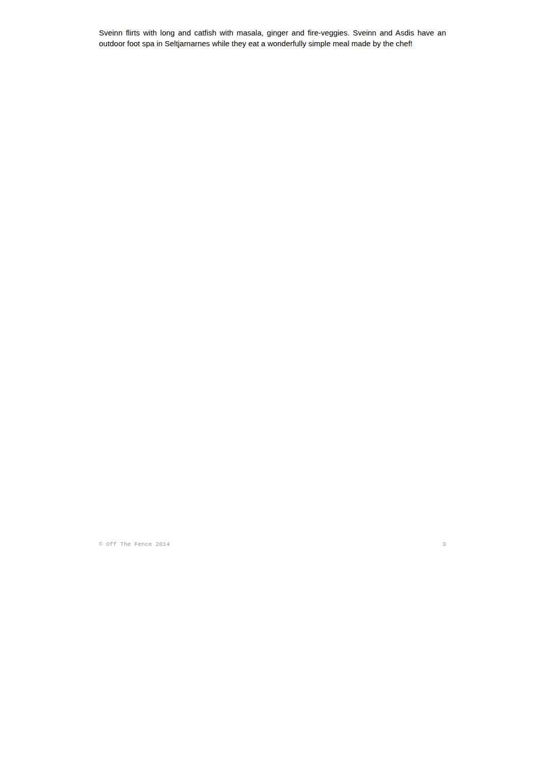Sveinn flirts with long and catfish with masala, ginger and fire-veggies. Sveinn and Asdis have an outdoor foot spa in Seltjarnarnes while they eat a wonderfully simple meal made by the chef!
© Off The Fence 2014 3